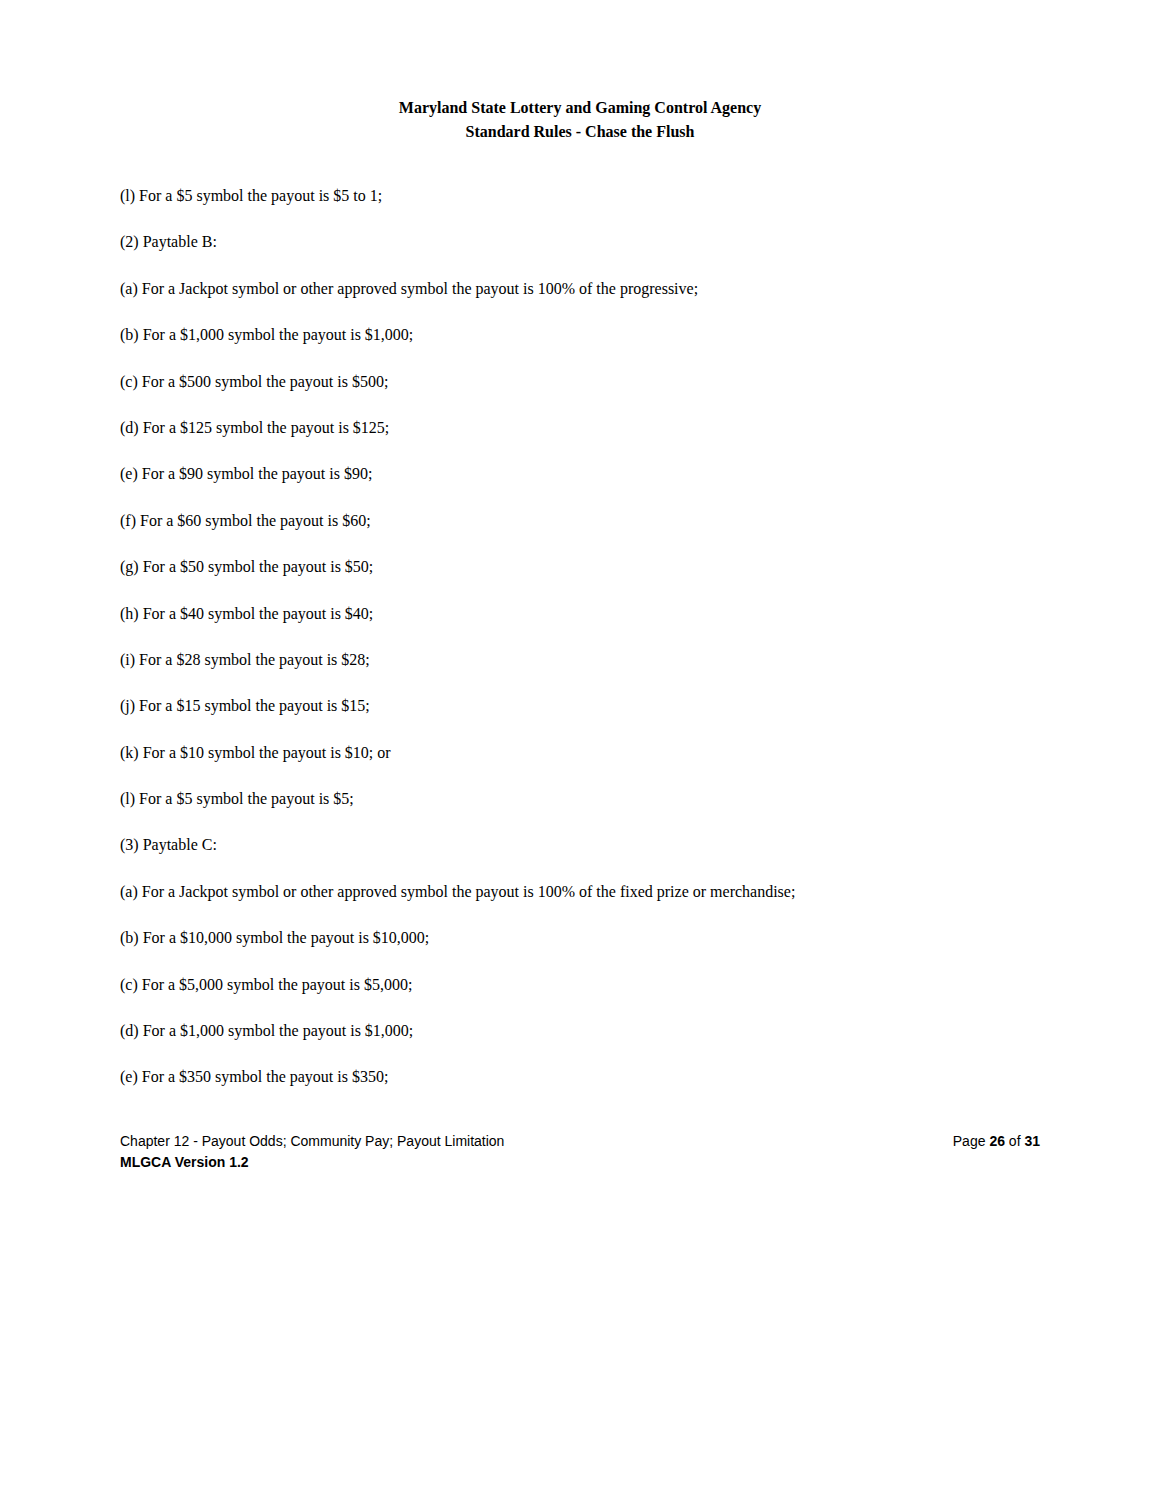Maryland State Lottery and Gaming Control Agency Standard Rules - Chase the Flush
(l) For a $5 symbol the payout is $5 to 1;
(2) Paytable B:
(a) For a Jackpot symbol or other approved symbol the payout is 100% of the progressive;
(b) For a $1,000 symbol the payout is $1,000;
(c) For a $500 symbol the payout is $500;
(d) For a $125 symbol the payout is $125;
(e) For a $90 symbol the payout is $90;
(f) For a $60 symbol the payout is $60;
(g) For a $50 symbol the payout is $50;
(h) For a $40 symbol the payout is $40;
(i) For a $28 symbol the payout is $28;
(j) For a $15 symbol the payout is $15;
(k) For a $10 symbol the payout is $10; or
(l) For a $5 symbol the payout is $5;
(3) Paytable C:
(a) For a Jackpot symbol or other approved symbol the payout is 100% of the fixed prize or merchandise;
(b) For a $10,000 symbol the payout is $10,000;
(c) For a $5,000 symbol the payout is $5,000;
(d) For a $1,000 symbol the payout is $1,000;
(e) For a $350 symbol the payout is $350;
Chapter 12 - Payout Odds; Community Pay; Payout Limitation
MLGCA Version 1.2
Page 26 of 31